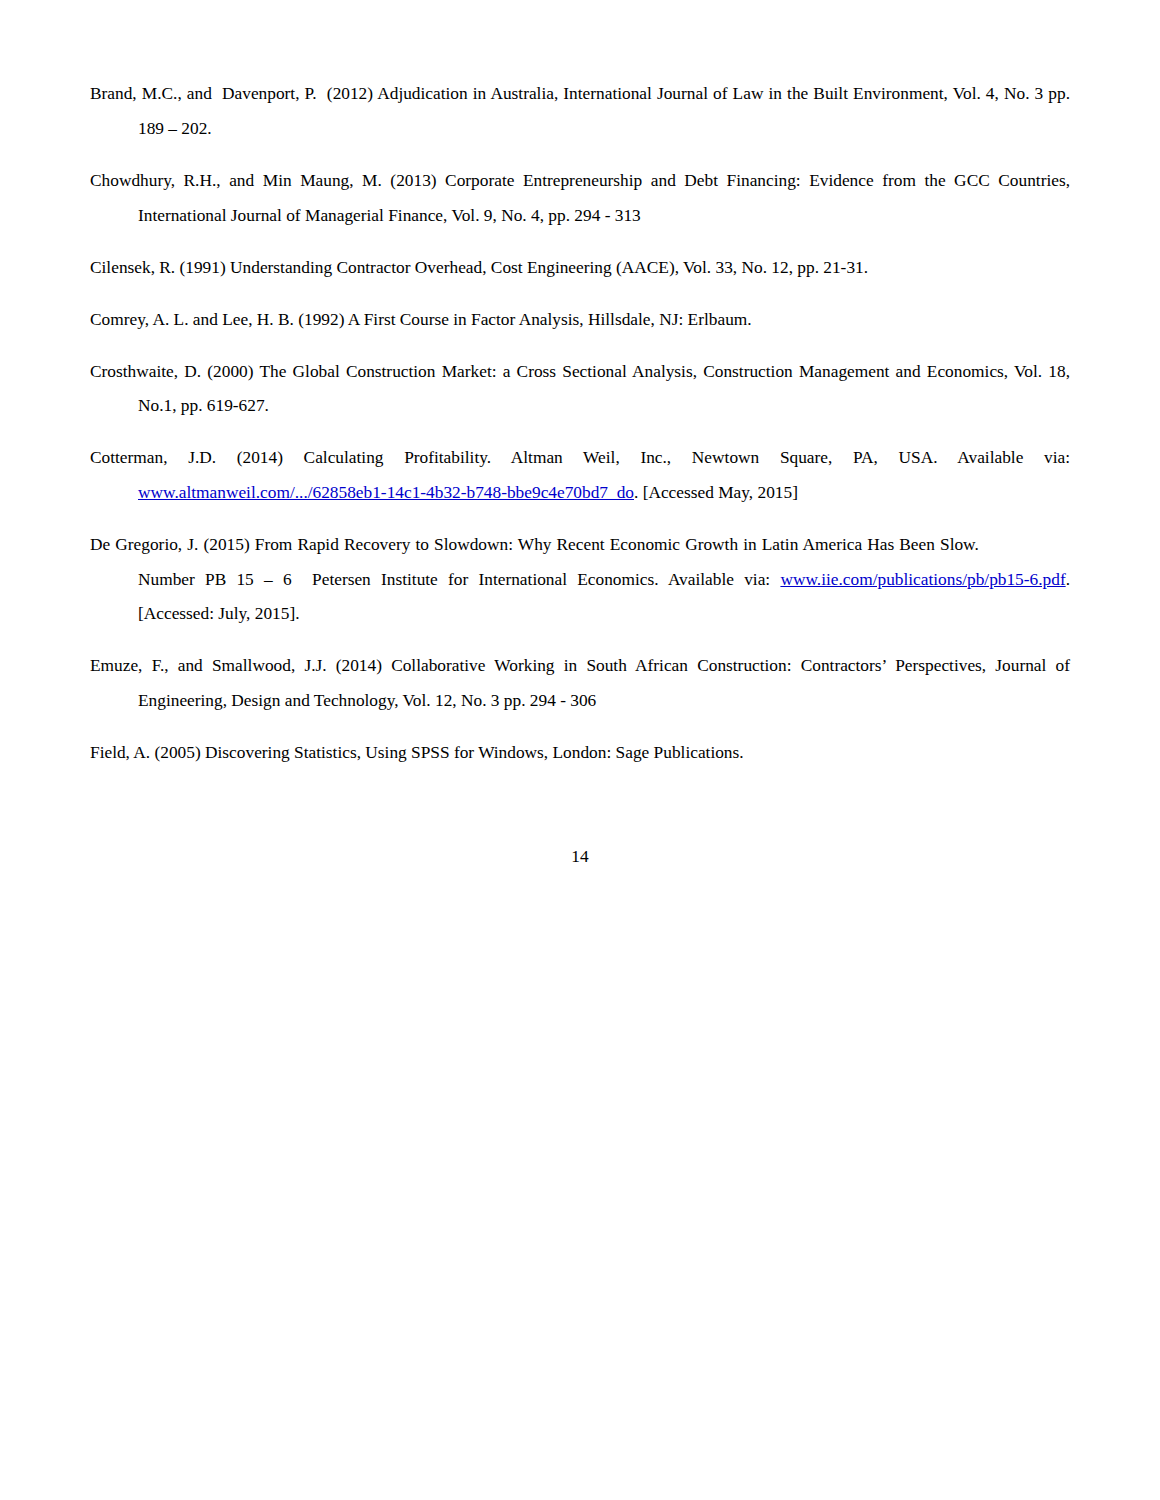Brand, M.C., and Davenport, P. (2012) Adjudication in Australia, International Journal of Law in the Built Environment, Vol. 4, No. 3 pp. 189 – 202.
Chowdhury, R.H., and Min Maung, M. (2013) Corporate Entrepreneurship and Debt Financing: Evidence from the GCC Countries, International Journal of Managerial Finance, Vol. 9, No. 4, pp. 294 - 313
Cilensek, R. (1991) Understanding Contractor Overhead, Cost Engineering (AACE), Vol. 33, No. 12, pp. 21-31.
Comrey, A. L. and Lee, H. B. (1992) A First Course in Factor Analysis, Hillsdale, NJ: Erlbaum.
Crosthwaite, D. (2000) The Global Construction Market: a Cross Sectional Analysis, Construction Management and Economics, Vol. 18, No.1, pp. 619-627.
Cotterman, J.D. (2014) Calculating Profitability. Altman Weil, Inc., Newtown Square, PA, USA. Available via: www.altmanweil.com/.../62858eb1-14c1-4b32-b748-bbe9c4e70bd7_do. [Accessed May, 2015]
De Gregorio, J. (2015) From Rapid Recovery to Slowdown: Why Recent Economic Growth in Latin America Has Been Slow. Number PB 15 – 6 Petersen Institute for International Economics. Available via: www.iie.com/publications/pb/pb15-6.pdf. [Accessed: July, 2015].
Emuze, F., and Smallwood, J.J. (2014) Collaborative Working in South African Construction: Contractors’ Perspectives, Journal of Engineering, Design and Technology, Vol. 12, No. 3 pp. 294 - 306
Field, A. (2005) Discovering Statistics, Using SPSS for Windows, London: Sage Publications.
14